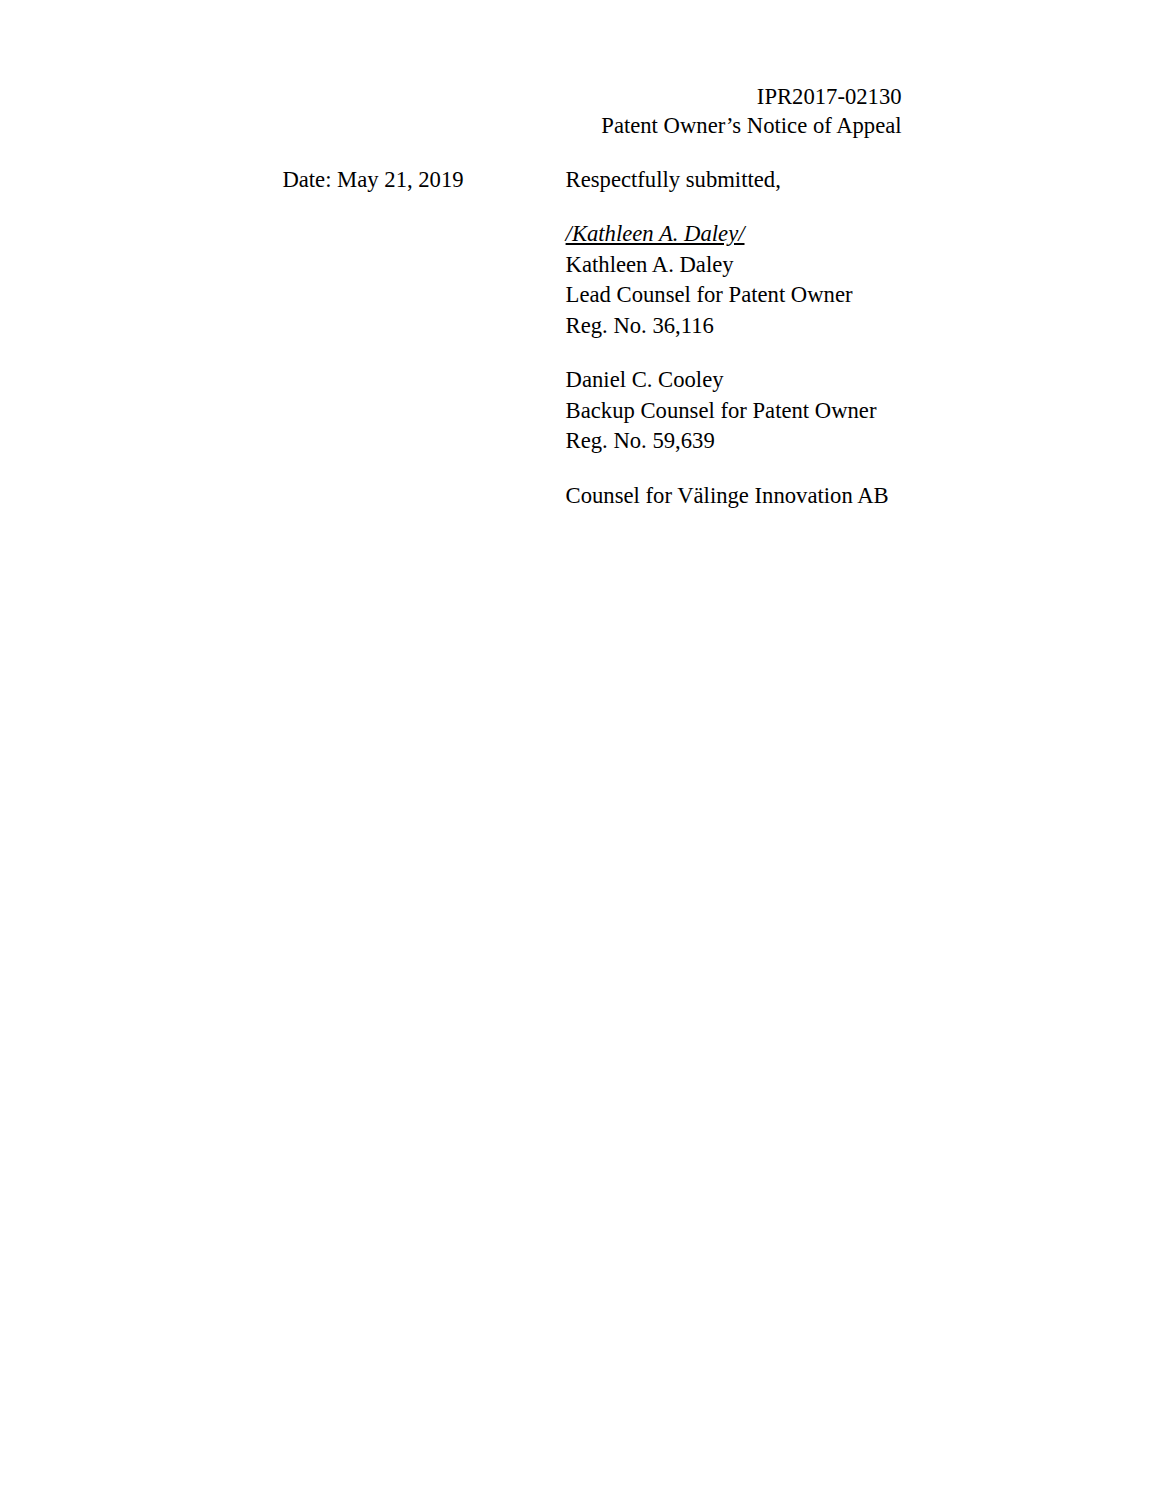IPR2017-02130
Patent Owner’s Notice of Appeal
Date: May 21, 2019
Respectfully submitted,
/Kathleen A. Daley/
Kathleen A. Daley
Lead Counsel for Patent Owner
Reg. No. 36,116
Daniel C. Cooley
Backup Counsel for Patent Owner
Reg. No. 59,639
Counsel for Välinge Innovation AB